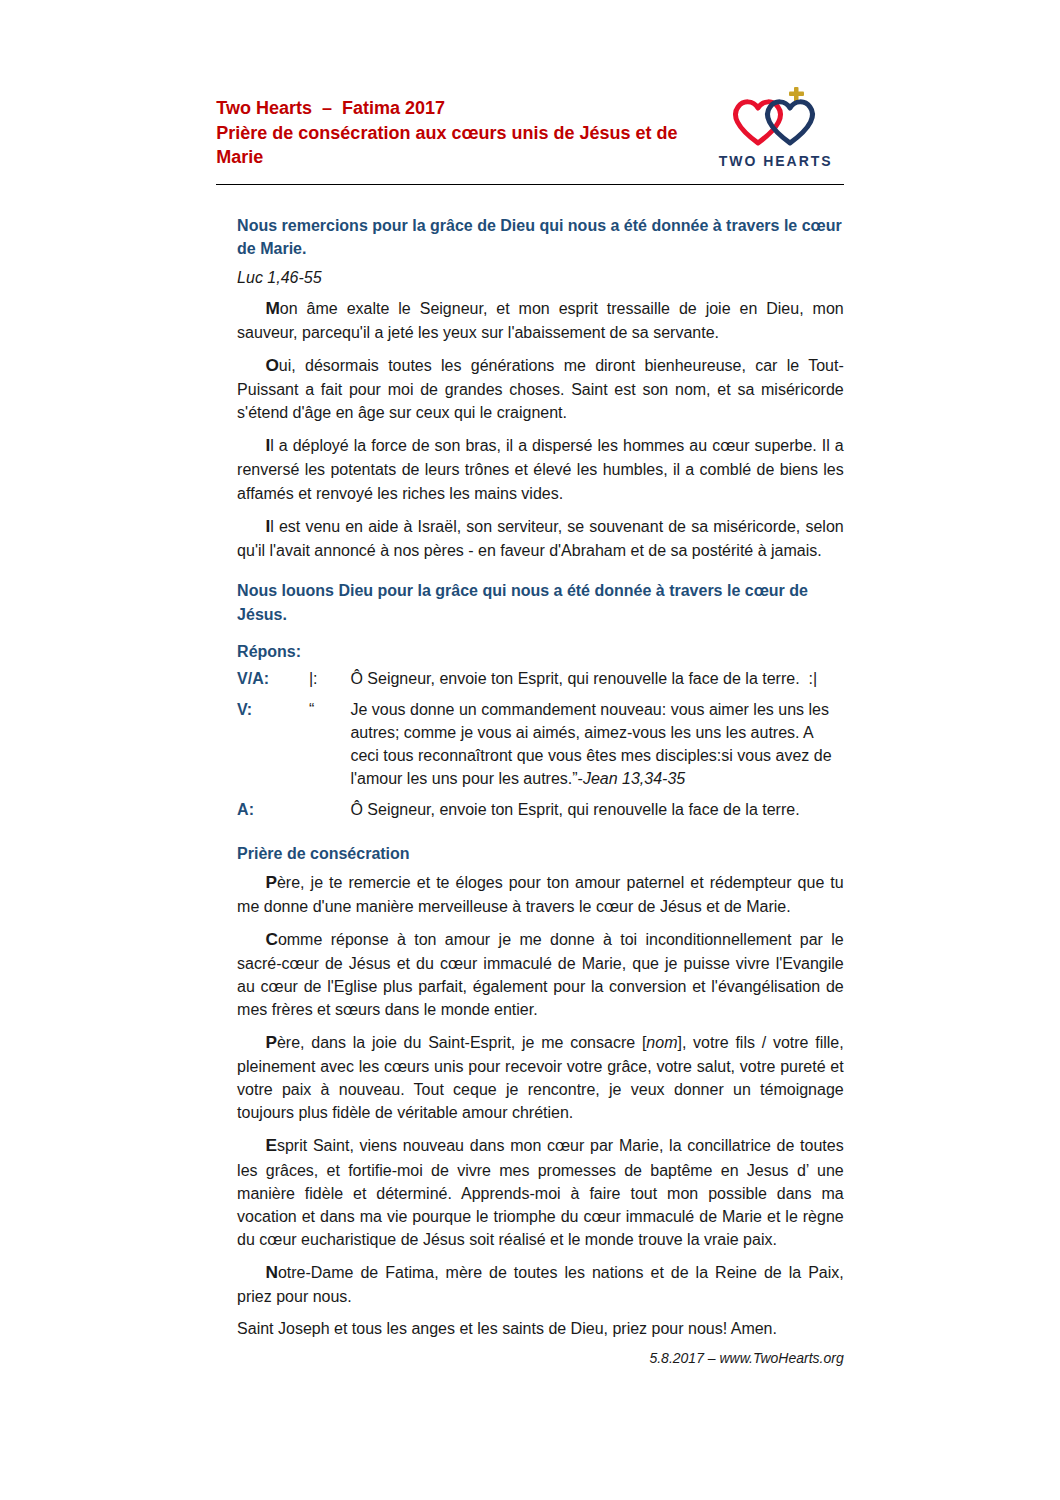Two Hearts – Fatima 2017
Prière de consécration aux cœurs unis de Jésus et de Marie
TWO HEARTS
Nous remercions pour la grâce de Dieu qui nous a été donnée à travers le cœur de Marie.
Luc 1,46-55
Mon âme exalte le Seigneur, et mon esprit tressaille de joie en Dieu, mon sauveur, parcequ'il a jeté les yeux sur l'abaissement de sa servante.
Oui, désormais toutes les générations me diront bienheureuse, car le Tout-Puissant a fait pour moi de grandes choses. Saint est son nom, et sa miséricorde s'étend d'âge en âge sur ceux qui le craignent.
Il a déployé la force de son bras, il a dispersé les hommes au cœur superbe. Il a renversé les potentats de leurs trônes et élevé les humbles, il a comblé de biens les affamés et renvoyé les riches les mains vides.
Il est venu en aide à Israël, son serviteur, se souvenant de sa miséricorde, selon qu'il l'avait annoncé à nos pères - en faveur d'Abraham et de sa postérité à jamais.
Nous louons Dieu pour la grâce qui nous a été donnée à travers le cœur de Jésus.
Répons:
| V/A: | /: | Ô Seigneur, envoie ton Esprit, qui renouvelle la face de la terre. :/ |
| V: | “ | Je vous donne un commandement nouveau: vous aimer les uns les autres; comme je vous ai aimés, aimez-vous les uns les autres. A ceci tous reconnaîtront que vous êtes mes disciples:si vous avez de l'amour les uns pour les autres.”- Jean 13,34-35 |
| A: | | Ô Seigneur, envoie ton Esprit, qui renouvelle la face de la terre. |
Prière de consécration
Père, je te remercie et te éloges pour ton amour paternel et rédempteur que tu me donne d'une manière merveilleuse à travers le cœur de Jésus et de Marie.
Comme réponse à ton amour je me donne à toi inconditionnellement par le sacré-cœur de Jésus et du cœur immaculé de Marie, que je puisse vivre l'Evangile au cœur de l'Eglise plus parfait, également pour la conversion et l'évangélisation de mes frères et sœurs dans le monde entier.
Père, dans la joie du Saint-Esprit, je me consacre [nom], votre fils / votre fille, pleinement avec les cœurs unis pour recevoir votre grâce, votre salut, votre pureté et votre paix à nouveau. Tout ceque je rencontre, je veux donner un témoignage toujours plus fidèle de véritable amour chrétien.
Esprit Saint, viens nouveau dans mon cœur par Marie, la concillatrice de toutes les grâces, et fortifie-moi de vivre mes promesses de baptême en Jesus d’ une manière fidèle et déterminé. Apprends-moi à faire tout mon possible dans ma vocation et dans ma vie pourque le triomphe du cœur immaculé de Marie et le règne du cœur eucharistique de Jésus soit réalisé et le monde trouve la vraie paix.
Notre-Dame de Fatima, mère de toutes les nations et de la Reine de la Paix, priez pour nous.
Saint Joseph et tous les anges et les saints de Dieu, priez pour nous! Amen.
5.8.2017 – www.TwoHearts.org